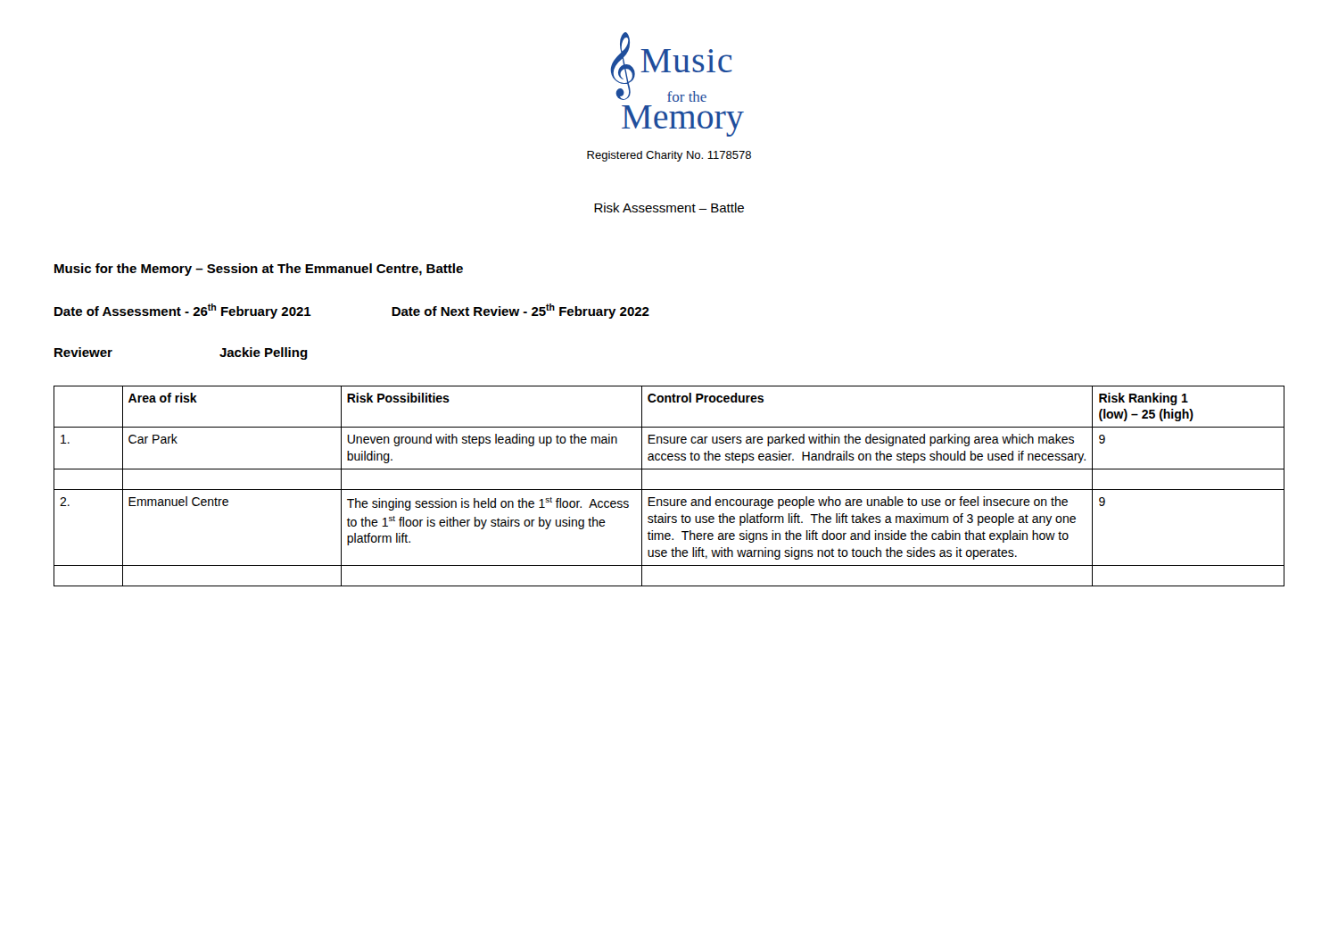𝄞Music for the Memory
Registered Charity No. 1178578
Risk Assessment – Battle
Music for the Memory – Session at The Emmanuel Centre, Battle
Date of Assessment - 26th February 2021 Date of Next Review - 25th February 2022
Reviewer Jackie Pelling
| | Area of risk | Risk Possibilities | Control Procedures | Risk Ranking 1 (low) – 25 (high) |
| --- | --- | --- | --- | --- |
| 1. | Car Park | Uneven ground with steps leading up to the main building. | Ensure car users are parked within the designated parking area which makes access to the steps easier. Handrails on the steps should be used if necessary. | 9 |
| 2. | Emmanuel Centre | The singing session is held on the 1 st floor. Access to the 1 st floor is either by stairs or by using the platform lift. | Ensure and encourage people who are unable to use or feel insecure on the stairs to use the platform lift. The lift takes a maximum of 3 people at any one time. There are signs in the lift door and inside the cabin that explain how to use the lift, with warning signs not to touch the sides as it operates. | 9 |